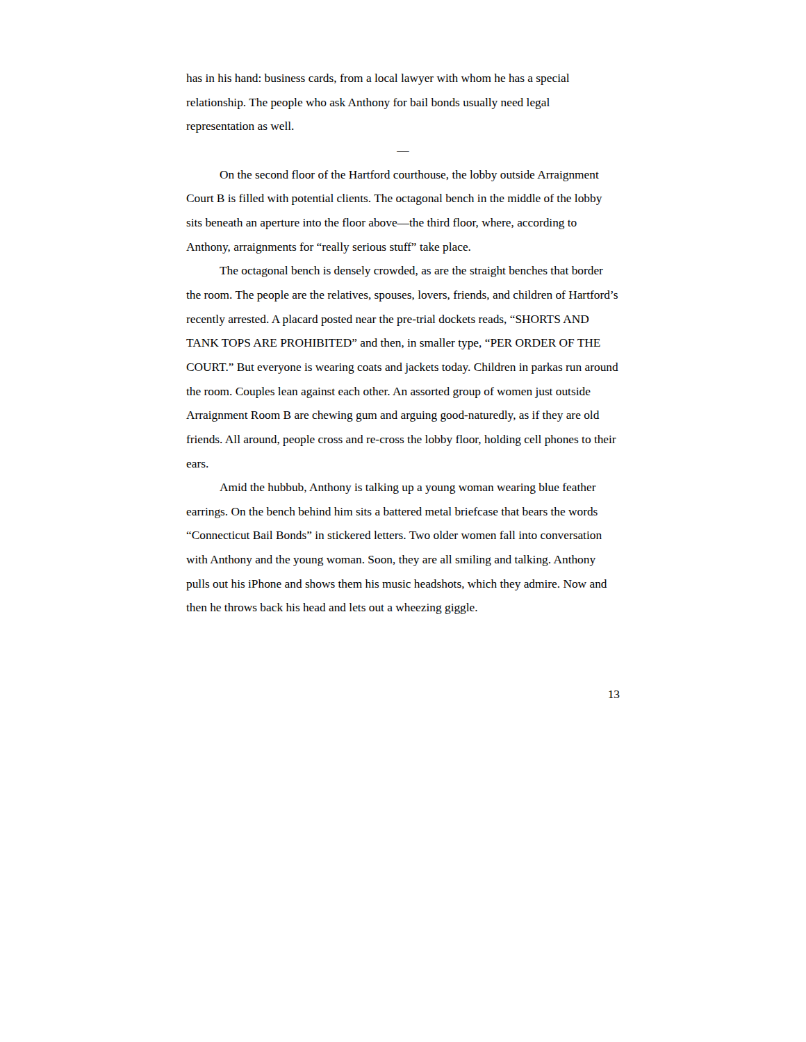has in his hand: business cards, from a local lawyer with whom he has a special relationship. The people who ask Anthony for bail bonds usually need legal representation as well.
—
On the second floor of the Hartford courthouse, the lobby outside Arraignment Court B is filled with potential clients. The octagonal bench in the middle of the lobby sits beneath an aperture into the floor above—the third floor, where, according to Anthony, arraignments for “really serious stuff” take place.
The octagonal bench is densely crowded, as are the straight benches that border the room. The people are the relatives, spouses, lovers, friends, and children of Hartford’s recently arrested. A placard posted near the pre-trial dockets reads, “SHORTS AND TANK TOPS ARE PROHIBITED” and then, in smaller type, “PER ORDER OF THE COURT.” But everyone is wearing coats and jackets today. Children in parkas run around the room. Couples lean against each other. An assorted group of women just outside Arraignment Room B are chewing gum and arguing good-naturedly, as if they are old friends. All around, people cross and re-cross the lobby floor, holding cell phones to their ears.
Amid the hubbub, Anthony is talking up a young woman wearing blue feather earrings. On the bench behind him sits a battered metal briefcase that bears the words “Connecticut Bail Bonds” in stickered letters. Two older women fall into conversation with Anthony and the young woman. Soon, they are all smiling and talking. Anthony pulls out his iPhone and shows them his music headshots, which they admire. Now and then he throws back his head and lets out a wheezing giggle.
13